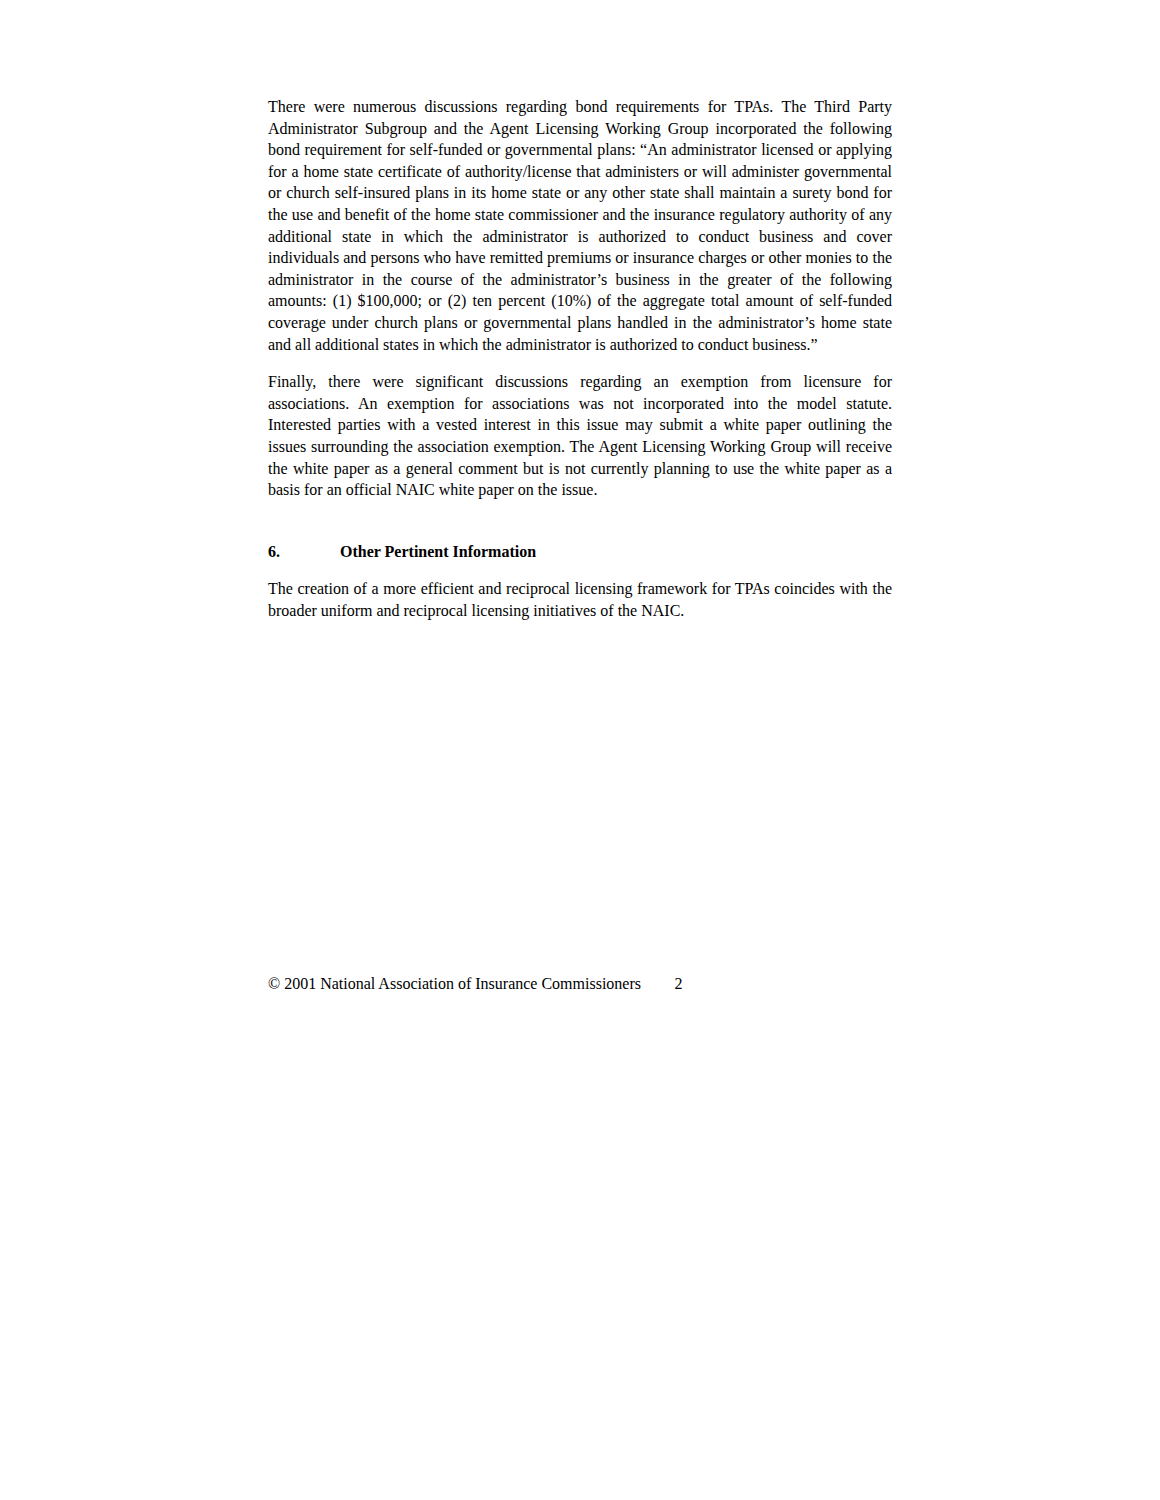There were numerous discussions regarding bond requirements for TPAs. The Third Party Administrator Subgroup and the Agent Licensing Working Group incorporated the following bond requirement for self-funded or governmental plans: “An administrator licensed or applying for a home state certificate of authority/license that administers or will administer governmental or church self-insured plans in its home state or any other state shall maintain a surety bond for the use and benefit of the home state commissioner and the insurance regulatory authority of any additional state in which the administrator is authorized to conduct business and cover individuals and persons who have remitted premiums or insurance charges or other monies to the administrator in the course of the administrator’s business in the greater of the following amounts: (1) $100,000; or (2) ten percent (10%) of the aggregate total amount of self-funded coverage under church plans or governmental plans handled in the administrator’s home state and all additional states in which the administrator is authorized to conduct business.”
Finally, there were significant discussions regarding an exemption from licensure for associations. An exemption for associations was not incorporated into the model statute. Interested parties with a vested interest in this issue may submit a white paper outlining the issues surrounding the association exemption. The Agent Licensing Working Group will receive the white paper as a general comment but is not currently planning to use the white paper as a basis for an official NAIC white paper on the issue.
6. Other Pertinent Information
The creation of a more efficient and reciprocal licensing framework for TPAs coincides with the broader uniform and reciprocal licensing initiatives of the NAIC.
© 2001 National Association of Insurance Commissioners 2